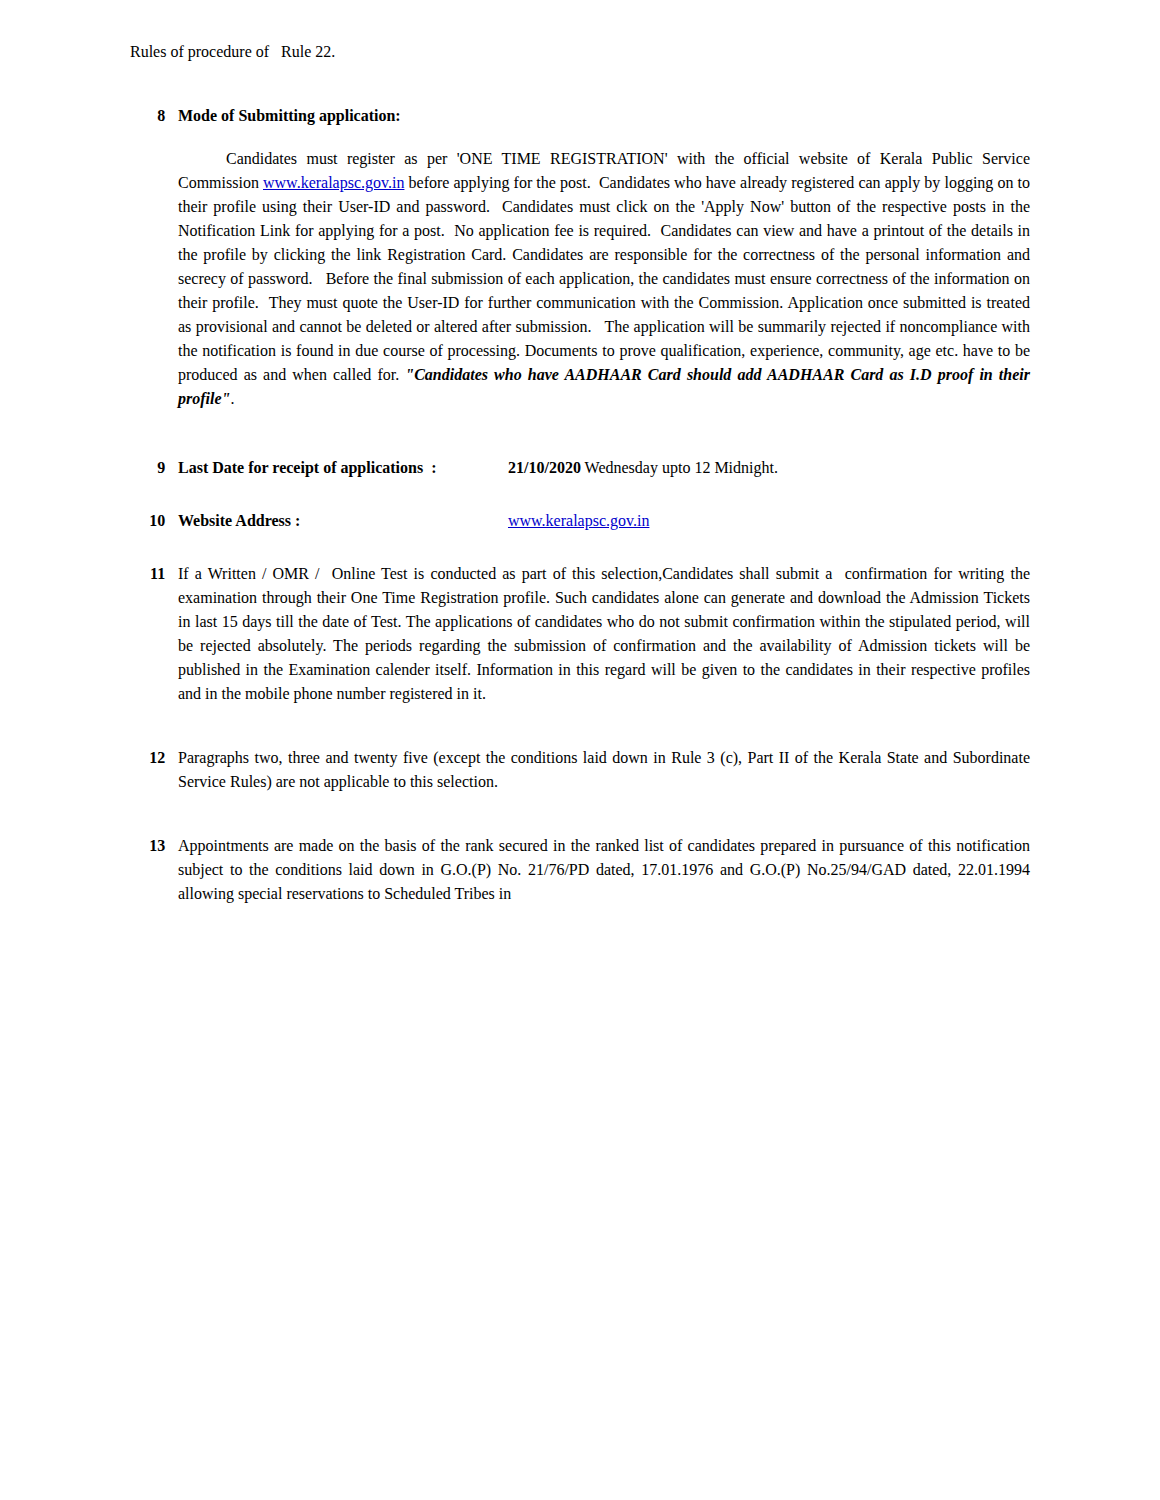Rules of procedure of Rule 22.
8
Mode of Submitting application:
Candidates must register as per 'ONE TIME REGISTRATION' with the official website of Kerala Public Service Commission www.keralapsc.gov.in before applying for the post. Candidates who have already registered can apply by logging on to their profile using their User-ID and password. Candidates must click on the 'Apply Now' button of the respective posts in the Notification Link for applying for a post. No application fee is required. Candidates can view and have a printout of the details in the profile by clicking the link Registration Card. Candidates are responsible for the correctness of the personal information and secrecy of password. Before the final submission of each application, the candidates must ensure correctness of the information on their profile. They must quote the User-ID for further communication with the Commission. Application once submitted is treated as provisional and cannot be deleted or altered after submission. The application will be summarily rejected if noncompliance with the notification is found in due course of processing. Documents to prove qualification, experience, community, age etc. have to be produced as and when called for. "Candidates who have AADHAAR Card should add AADHAAR Card as I.D proof in their profile".
9
Last Date for receipt of applications :
21/10/2020 Wednesday upto 12 Midnight.
10
Website Address :
www.keralapsc.gov.in
11
If a Written / OMR / Online Test is conducted as part of this selection,Candidates shall submit a confirmation for writing the examination through their One Time Registration profile. Such candidates alone can generate and download the Admission Tickets in last 15 days till the date of Test. The applications of candidates who do not submit confirmation within the stipulated period, will be rejected absolutely. The periods regarding the submission of confirmation and the availability of Admission tickets will be published in the Examination calender itself. Information in this regard will be given to the candidates in their respective profiles and in the mobile phone number registered in it.
12
Paragraphs two, three and twenty five (except the conditions laid down in Rule 3 (c), Part II of the Kerala State and Subordinate Service Rules) are not applicable to this selection.
13
Appointments are made on the basis of the rank secured in the ranked list of candidates prepared in pursuance of this notification subject to the conditions laid down in G.O.(P) No. 21/76/PD dated, 17.01.1976 and G.O.(P) No.25/94/GAD dated, 22.01.1994 allowing special reservations to Scheduled Tribes in